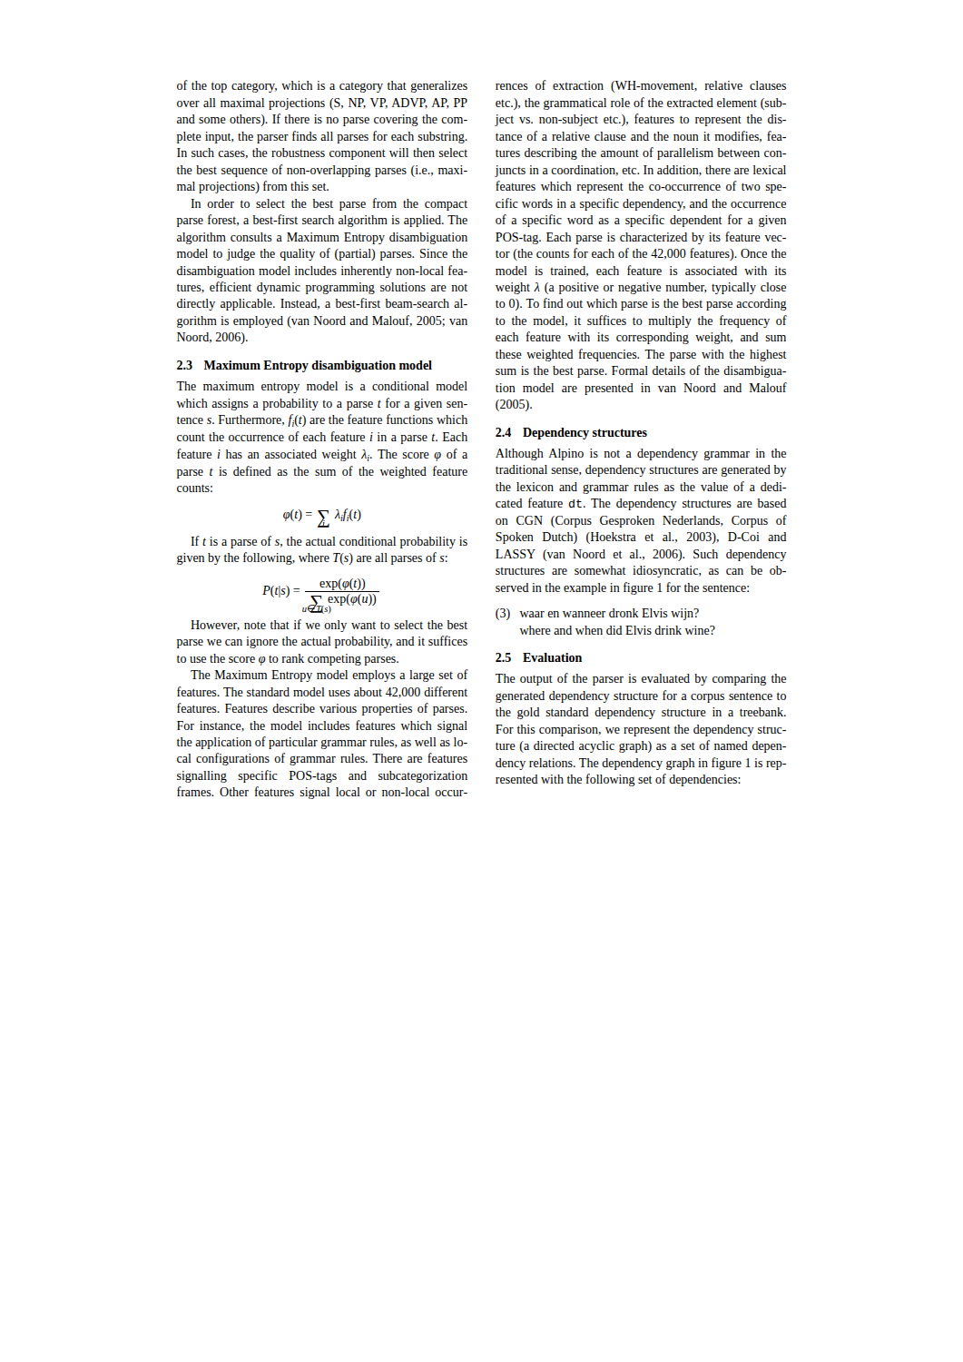of the top category, which is a category that generalizes over all maximal projections (S, NP, VP, ADVP, AP, PP and some others). If there is no parse covering the complete input, the parser finds all parses for each substring. In such cases, the robustness component will then select the best sequence of non-overlapping parses (i.e., maximal projections) from this set.
In order to select the best parse from the compact parse forest, a best-first search algorithm is applied. The algorithm consults a Maximum Entropy disambiguation model to judge the quality of (partial) parses. Since the disambiguation model includes inherently non-local features, efficient dynamic programming solutions are not directly applicable. Instead, a best-first beam-search algorithm is employed (van Noord and Malouf, 2005; van Noord, 2006).
2.3 Maximum Entropy disambiguation model
The maximum entropy model is a conditional model which assigns a probability to a parse t for a given sentence s. Furthermore, fi(t) are the feature functions which count the occurrence of each feature i in a parse t. Each feature i has an associated weight λi. The score φ of a parse t is defined as the sum of the weighted feature counts:
φ(t) = ∑i λifi(t)
If t is a parse of s, the actual conditional probability is given by the following, where T(s) are all parses of s:
P(t|s) = exp(φ(t)) ∑u∈T(s) exp(φ(u))
However, note that if we only want to select the best parse we can ignore the actual probability, and it suffices to use the score φ to rank competing parses.
The Maximum Entropy model employs a large set of features. The standard model uses about 42,000 different features. Features describe various properties of parses. For instance, the model includes features which signal the application of particular grammar rules, as well as local configurations of grammar rules. There are features signalling specific POS-tags and subcategorization frames. Other features signal local or non-local occurrences of extraction (WH-movement, relative clauses etc.), the grammatical role of the extracted element (subject vs. non-subject etc.), features to represent the distance of a relative clause and the noun it modifies, features describing the amount of parallelism between conjuncts in a coordination, etc. In addition, there are lexical features which represent the co-occurrence of two specific words in a specific dependency, and the occurrence of a specific word as a specific dependent for a given POS-tag. Each parse is characterized by its feature vector (the counts for each of the 42,000 features). Once the model is trained, each feature is associated with its weight λ (a positive or negative number, typically close to 0). To find out which parse is the best parse according to the model, it suffices to multiply the frequency of each feature with its corresponding weight, and sum these weighted frequencies. The parse with the highest sum is the best parse. Formal details of the disambiguation model are presented in van Noord and Malouf (2005).
2.4 Dependency structures
Although Alpino is not a dependency grammar in the traditional sense, dependency structures are generated by the lexicon and grammar rules as the value of a dedicated feature dt. The dependency structures are based on CGN (Corpus Gesproken Nederlands, Corpus of Spoken Dutch) (Hoekstra et al., 2003), D-Coi and LASSY (van Noord et al., 2006). Such dependency structures are somewhat idiosyncratic, as can be observed in the example in figure 1 for the sentence:
(3) waar en wanneer dronk Elvis wijn? where and when did Elvis drink wine?
2.5 Evaluation
The output of the parser is evaluated by comparing the generated dependency structure for a corpus sentence to the gold standard dependency structure in a treebank. For this comparison, we represent the dependency structure (a directed acyclic graph) as a set of named dependency relations. The dependency graph in figure 1 is represented with the following set of dependencies: